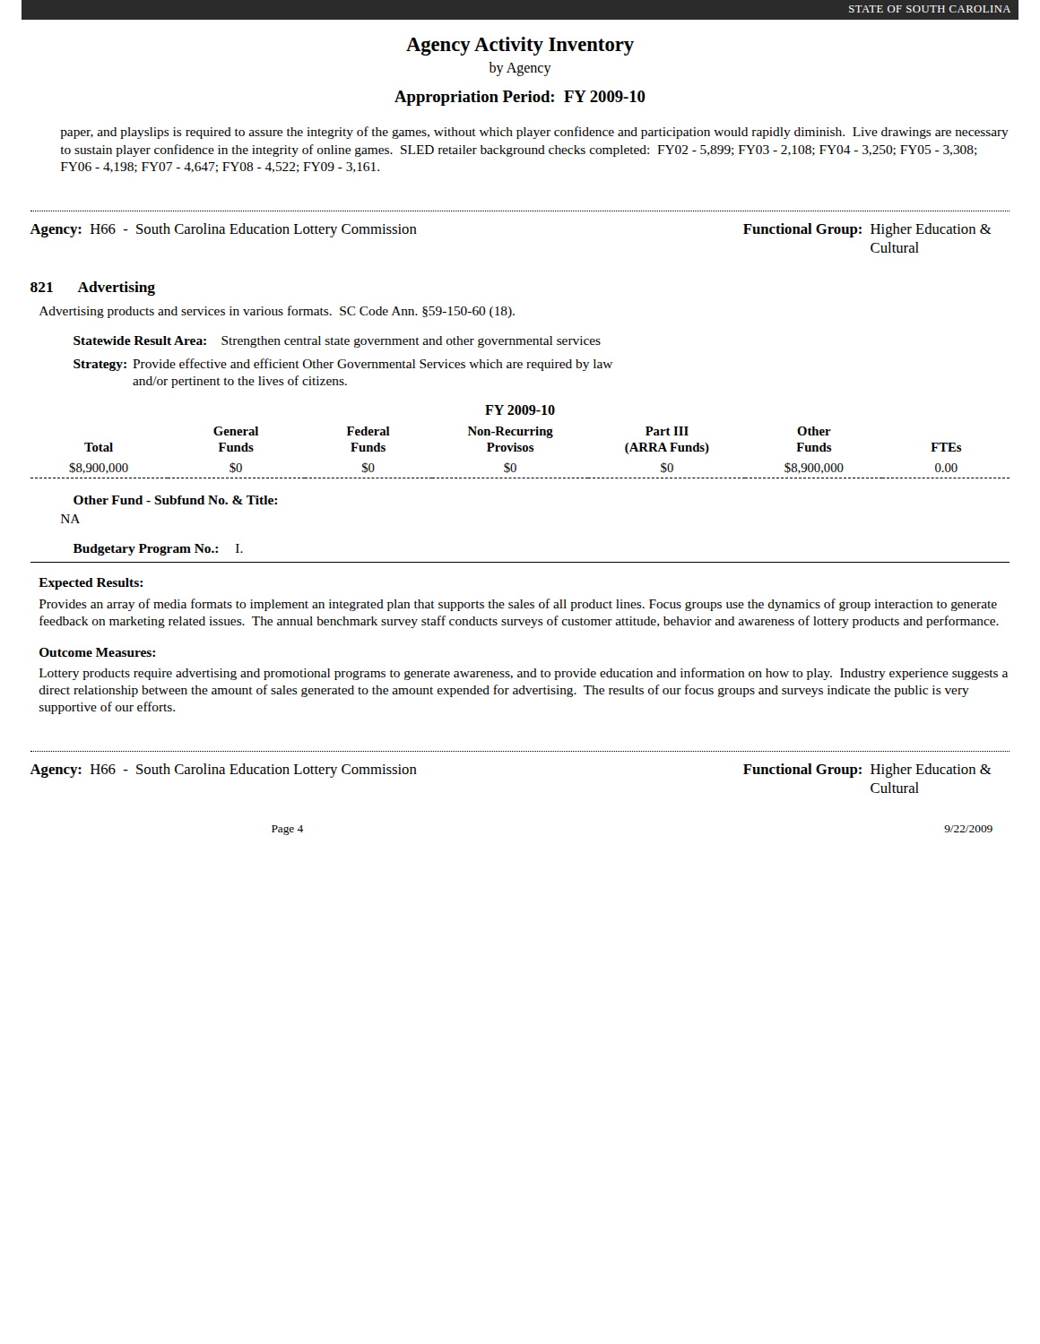STATE OF SOUTH CAROLINA
Agency Activity Inventory
by Agency
Appropriation Period: FY 2009-10
paper, and playslips is required to assure the integrity of the games, without which player confidence and participation would rapidly diminish. Live drawings are necessary to sustain player confidence in the integrity of online games. SLED retailer background checks completed: FY02 - 5,899; FY03 - 2,108; FY04 - 3,250; FY05 - 3,308; FY06 - 4,198; FY07 - 4,647; FY08 - 4,522; FY09 - 3,161.
Agency: H66 - South Carolina Education Lottery Commission
Functional Group: Higher Education &
Cultural
821 Advertising
Advertising products and services in various formats. SC Code Ann. §59-150-60 (18).
Statewide Result Area: Strengthen central state government and other governmental services
Strategy: Provide effective and efficient Other Governmental Services which are required by law and/or pertinent to the lives of citizens.
FY 2009-10
| Total | General Funds | Federal Funds | Non-Recurring Provisos | Part III (ARRA Funds) | Other Funds | FTEs |
| --- | --- | --- | --- | --- | --- | --- |
| $8,900,000 | $0 | $0 | $0 | $0 | $8,900,000 | 0.00 |
Other Fund - Subfund No. & Title:
NA
Budgetary Program No.:I.
Expected Results:
Provides an array of media formats to implement an integrated plan that supports the sales of all product lines. Focus groups use the dynamics of group interaction to generate feedback on marketing related issues. The annual benchmark survey staff conducts surveys of customer attitude, behavior and awareness of lottery products and performance.
Outcome Measures:
Lottery products require advertising and promotional programs to generate awareness, and to provide education and information on how to play. Industry experience suggests a direct relationship between the amount of sales generated to the amount expended for advertising. The results of our focus groups and surveys indicate the public is very supportive of our efforts.
Agency: H66 - South Carolina Education Lottery Commission
Functional Group: Higher Education &
Cultural
Page 4 9/22/2009